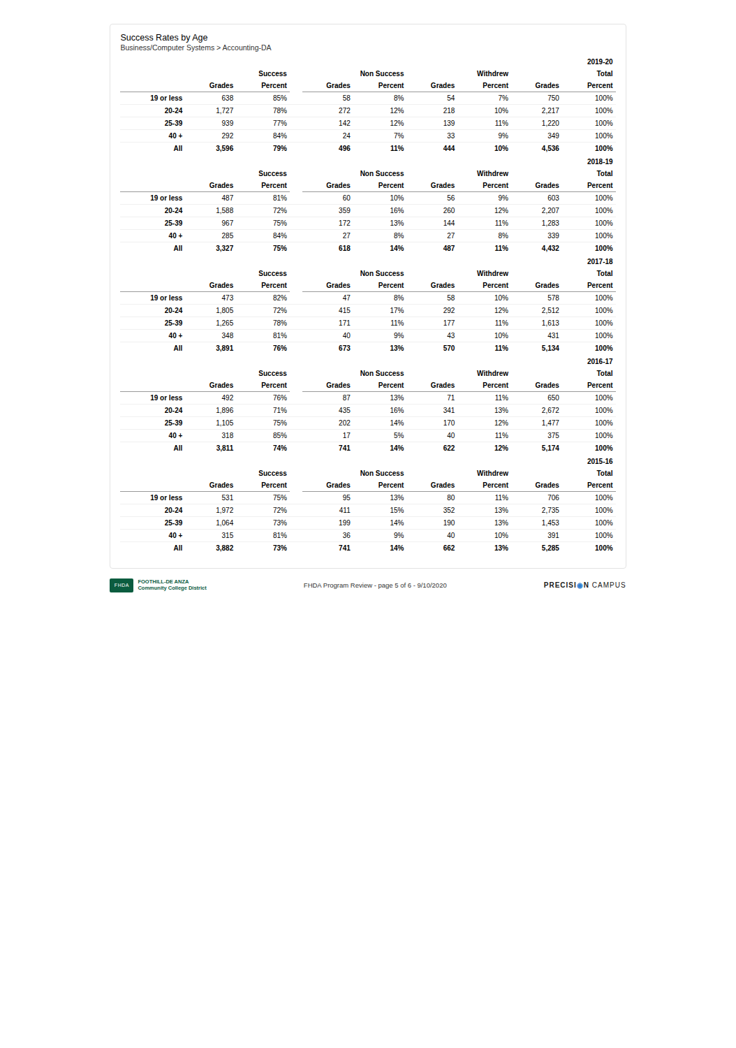Success Rates by Age
Business/Computer Systems > Accounting-DA
| 2019-20 |
| | Success | | Non Success | Withdrew | Total |
| | Grades | Percent | | Grades | Percent | Grades | Percent | Grades | Percent |
| 19 or less | 638 | 85% | | 58 | 8% | 54 | 7% | 750 | 100% |
| 20-24 | 1,727 | 78% | | 272 | 12% | 218 | 10% | 2,217 | 100% |
| 25-39 | 939 | 77% | | 142 | 12% | 139 | 11% | 1,220 | 100% |
| 40 + | 292 | 84% | | 24 | 7% | 33 | 9% | 349 | 100% |
| All | 3,596 | 79% | | 496 | 11% | 444 | 10% | 4,536 | 100% |
| 2018-19 |
| | Success | | Non Success | Withdrew | Total |
| | Grades | Percent | | Grades | Percent | Grades | Percent | Grades | Percent |
| 19 or less | 487 | 81% | | 60 | 10% | 56 | 9% | 603 | 100% |
| 20-24 | 1,588 | 72% | | 359 | 16% | 260 | 12% | 2,207 | 100% |
| 25-39 | 967 | 75% | | 172 | 13% | 144 | 11% | 1,283 | 100% |
| 40 + | 285 | 84% | | 27 | 8% | 27 | 8% | 339 | 100% |
| All | 3,327 | 75% | | 618 | 14% | 487 | 11% | 4,432 | 100% |
| 2017-18 |
| | Success | | Non Success | Withdrew | Total |
| | Grades | Percent | | Grades | Percent | Grades | Percent | Grades | Percent |
| 19 or less | 473 | 82% | | 47 | 8% | 58 | 10% | 578 | 100% |
| 20-24 | 1,805 | 72% | | 415 | 17% | 292 | 12% | 2,512 | 100% |
| 25-39 | 1,265 | 78% | | 171 | 11% | 177 | 11% | 1,613 | 100% |
| 40 + | 348 | 81% | | 40 | 9% | 43 | 10% | 431 | 100% |
| All | 3,891 | 76% | | 673 | 13% | 570 | 11% | 5,134 | 100% |
| 2016-17 |
| | Success | | Non Success | Withdrew | Total |
| | Grades | Percent | | Grades | Percent | Grades | Percent | Grades | Percent |
| 19 or less | 492 | 76% | | 87 | 13% | 71 | 11% | 650 | 100% |
| 20-24 | 1,896 | 71% | | 435 | 16% | 341 | 13% | 2,672 | 100% |
| 25-39 | 1,105 | 75% | | 202 | 14% | 170 | 12% | 1,477 | 100% |
| 40 + | 318 | 85% | | 17 | 5% | 40 | 11% | 375 | 100% |
| All | 3,811 | 74% | | 741 | 14% | 622 | 12% | 5,174 | 100% |
| 2015-16 |
| | Success | | Non Success | Withdrew | Total |
| | Grades | Percent | | Grades | Percent | Grades | Percent | Grades | Percent |
| 19 or less | 531 | 75% | | 95 | 13% | 80 | 11% | 706 | 100% |
| 20-24 | 1,972 | 72% | | 411 | 15% | 352 | 13% | 2,735 | 100% |
| 25-39 | 1,064 | 73% | | 199 | 14% | 190 | 13% | 1,453 | 100% |
| 40 + | 315 | 81% | | 36 | 9% | 40 | 10% | 391 | 100% |
| All | 3,882 | 73% | | 741 | 14% | 662 | 13% | 5,285 | 100% |
FHDA
FOOTHILL-DE ANZA
Community College District
FHDA Program Review - page 5 of 6 - 9/10/2020
PRECISI◉N CAMPUS